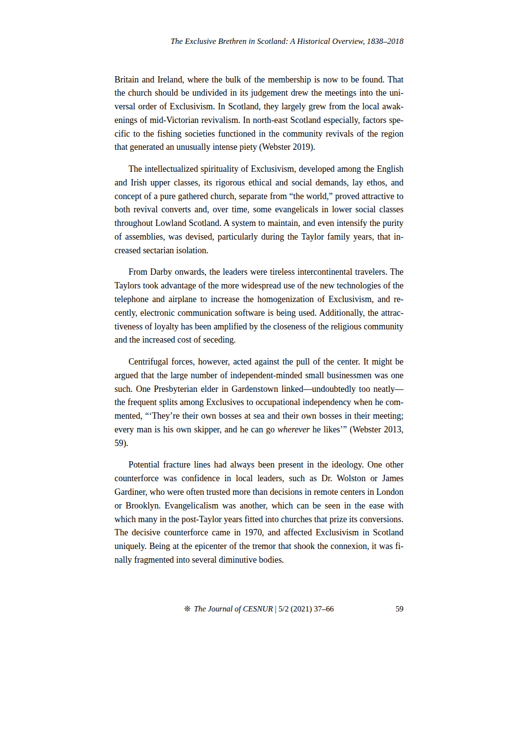The Exclusive Brethren in Scotland: A Historical Overview, 1838–2018
Britain and Ireland, where the bulk of the membership is now to be found. That the church should be undivided in its judgement drew the meetings into the universal order of Exclusivism. In Scotland, they largely grew from the local awakenings of mid-Victorian revivalism. In north-east Scotland especially, factors specific to the fishing societies functioned in the community revivals of the region that generated an unusually intense piety (Webster 2019).
The intellectualized spirituality of Exclusivism, developed among the English and Irish upper classes, its rigorous ethical and social demands, lay ethos, and concept of a pure gathered church, separate from “the world,” proved attractive to both revival converts and, over time, some evangelicals in lower social classes throughout Lowland Scotland. A system to maintain, and even intensify the purity of assemblies, was devised, particularly during the Taylor family years, that increased sectarian isolation.
From Darby onwards, the leaders were tireless intercontinental travelers. The Taylors took advantage of the more widespread use of the new technologies of the telephone and airplane to increase the homogenization of Exclusivism, and recently, electronic communication software is being used. Additionally, the attractiveness of loyalty has been amplified by the closeness of the religious community and the increased cost of seceding.
Centrifugal forces, however, acted against the pull of the center. It might be argued that the large number of independent-minded small businessmen was one such. One Presbyterian elder in Gardenstown linked—undoubtedly too neatly—the frequent splits among Exclusives to occupational independency when he commented, “‘They’re their own bosses at sea and their own bosses in their meeting; every man is his own skipper, and he can go wherever he likes’” (Webster 2013, 59).
Potential fracture lines had always been present in the ideology. One other counterforce was confidence in local leaders, such as Dr. Wolston or James Gardiner, who were often trusted more than decisions in remote centers in London or Brooklyn. Evangelicalism was another, which can be seen in the ease with which many in the post-Taylor years fitted into churches that prize its conversions. The decisive counterforce came in 1970, and affected Exclusivism in Scotland uniquely. Being at the epicenter of the tremor that shook the connexion, it was finally fragmented into several diminutive bodies.
❊The Journal of CESNUR | 5/2 (2021) 37–66 59